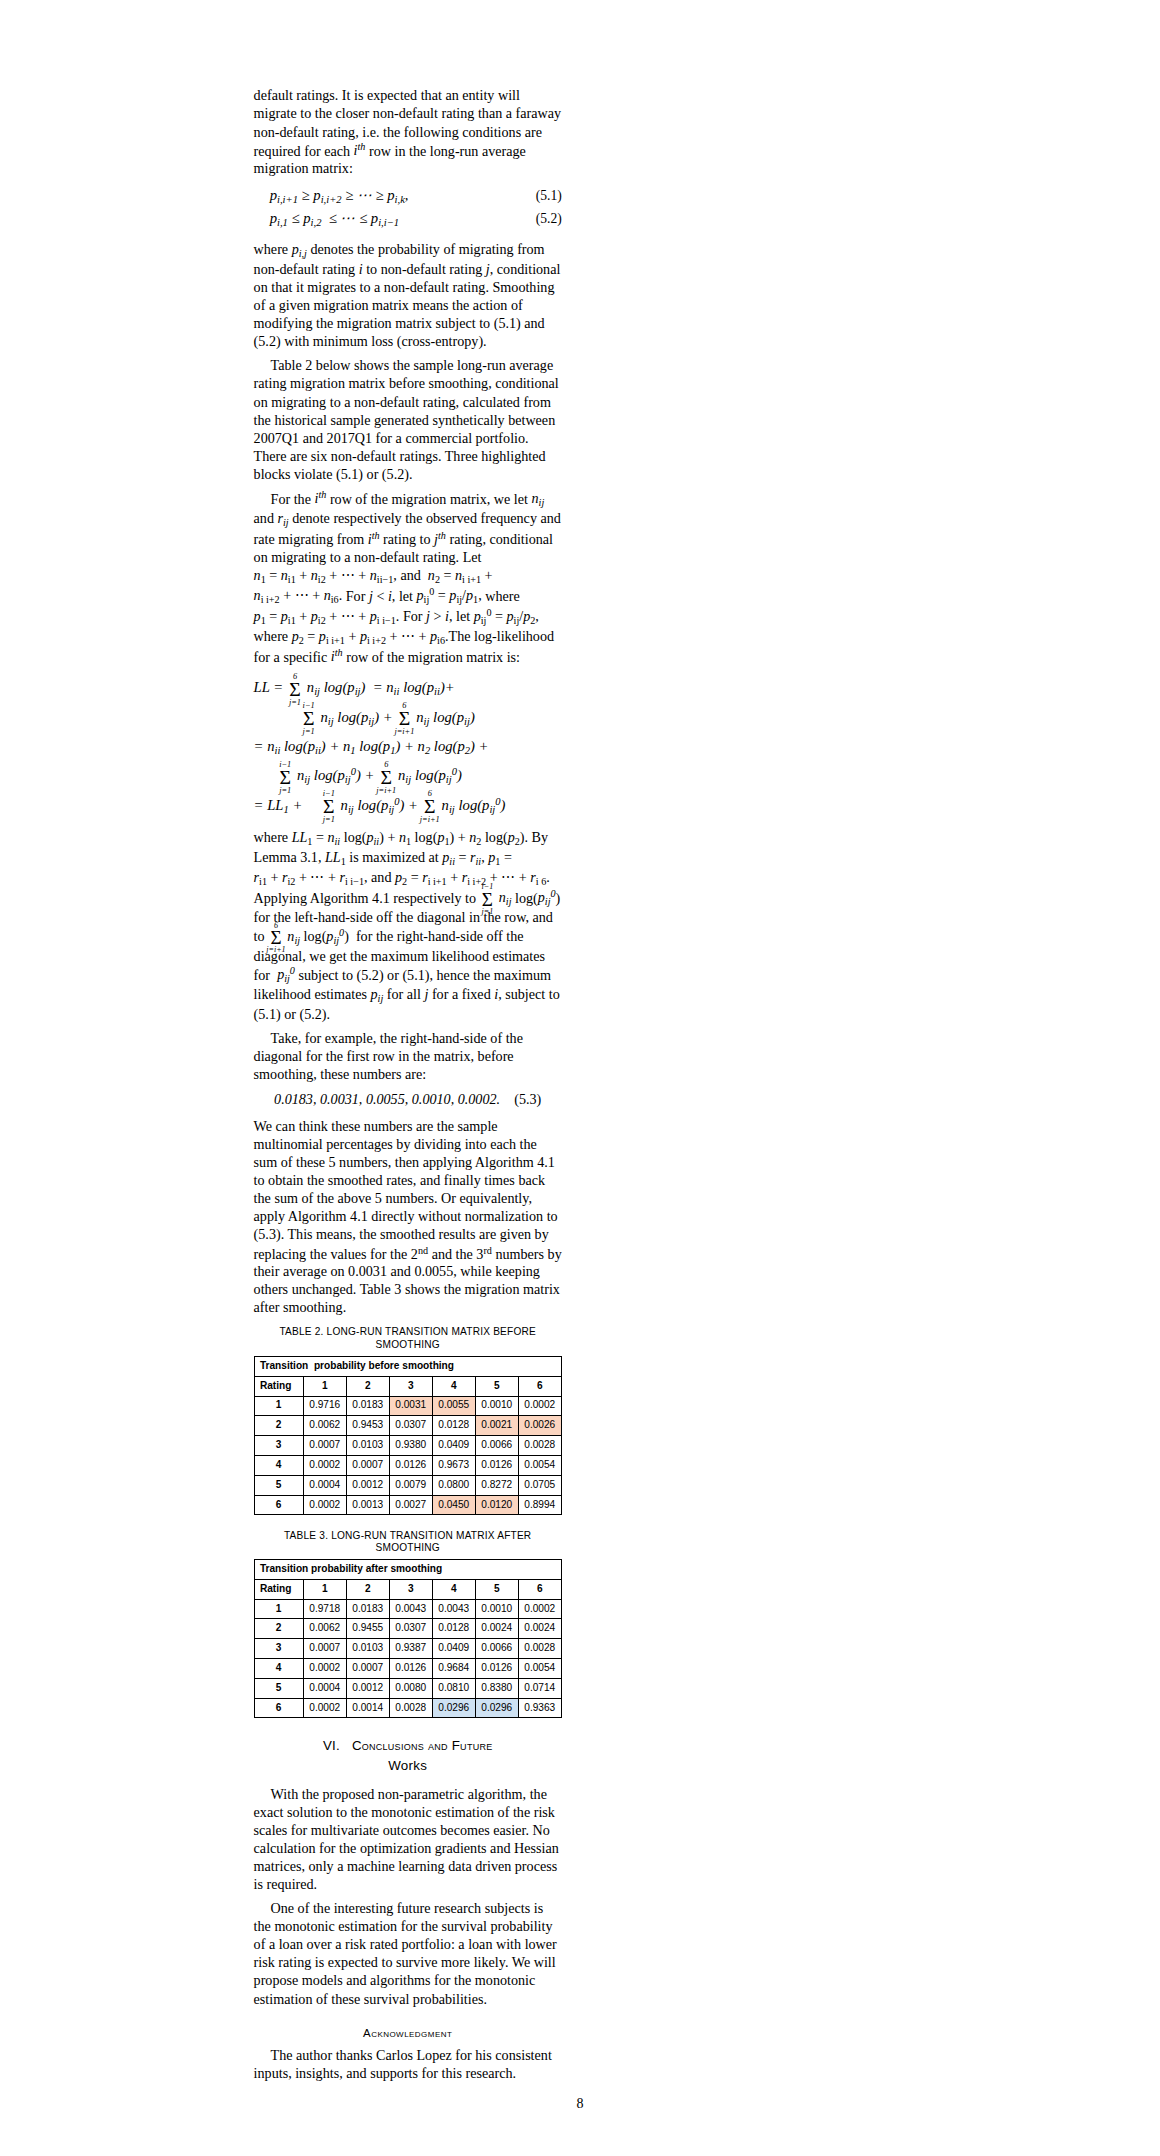default ratings. It is expected that an entity will migrate to the closer non-default rating than a faraway non-default rating, i.e. the following conditions are required for each ith row in the long-run average migration matrix:
pi,i+1 ≥ pi,i+2 ≥ ⋯ ≥ pi,k, (5.1)
pi,1 ≤ pi,2 ≤ ⋯ ≤ pi,i−1 (5.2)
where pi,j denotes the probability of migrating from non-default rating i to non-default rating j, conditional on that it migrates to a non-default rating. Smoothing of a given migration matrix means the action of modifying the migration matrix subject to (5.1) and (5.2) with minimum loss (cross-entropy).
Table 2 below shows the sample long-run average rating migration matrix before smoothing, conditional on migrating to a non-default rating, calculated from the historical sample generated synthetically between 2007Q1 and 2017Q1 for a commercial portfolio. There are six non-default ratings. Three highlighted blocks violate (5.1) or (5.2).
For the ith row of the migration matrix, we let nij and rij denote respectively the observed frequency and rate migrating from ith rating to jth rating, conditional on migrating to a non-default rating. Let n 1 = ni1 + ni2 + ⋯ + nii−1, and n 2 = ni i+1 + ni i+2 + ⋯ + ni6. For j < i, let pij 0 = pij/p 1, where p 1 = pi1 + pi2 + ⋯ + pi i−1. For j > i, let pij 0 = pij/p 2, where p 2 = pi i+1 + pi i+2 + ⋯ + pi6. The log-likelihood for a specific ith row of the migration matrix is:
LL = Σ6 j=1 nij log(pij) = nii log(pii)+
Σi−1 j=1 nij log(pij) + Σ6 j=i+1 nij log(pij)
= nii log(pii) + n 1 log(p 1) + n 2 log(p 2) +
Σi−1 j=1 nij log(pij 0) + Σ6 j=i+1 nij log(pij 0)
= LL 1 + Σi−1 j=1 nij log(pij 0) + Σ6 j=i+1 nij log(pij 0)
where LL 1 = nii log(pii) + n 1 log(p 1) + n 2 log(p 2). By Lemma 3.1, LL 1 is maximized at pii = rii, p 1 = ri1 + ri2 + ⋯ + ri i−1, and p 2 = ri i+1 + ri i+2 + ⋯ + ri 6. Applying Algorithm 4.1 respectively to Σi−1 j=1 nij log(pij 0) for the left-hand-side off the diagonal in the row, and to Σ6 j=i+1 nij log(pij 0) for the right-hand-side off the diagonal, we get the maximum likelihood estimates for pij 0 subject to (5.2) or (5.1), hence the maximum likelihood estimates pij for all j for a fixed i, subject to (5.1) or (5.2).
Take, for example, the right-hand-side of the diagonal for the first row in the matrix, before smoothing, these numbers are:
0.0183, 0.0031, 0.0055, 0.0010, 0.0002. (5.3)
We can think these numbers are the sample multinomial percentages by dividing into each the sum of these 5 numbers, then applying Algorithm 4.1 to obtain the smoothed rates, and finally times back the sum of the above 5 numbers. Or equivalently, apply Algorithm 4.1 directly without normalization to (5.3). This means, the smoothed results are given by replacing the values for the 2nd and the 3rd numbers by their average on 0.0031 and 0.0055, while keeping others unchanged. Table 3 shows the migration matrix after smoothing.
Table 2. Long-run transition matrix before smoothing
| Transition probability before smoothing |
| --- |
| Rating | 1 | 2 | 3 | 4 | 5 | 6 |
| 1 | 0.9716 | 0.0183 | 0.0031 | 0.0055 | 0.0010 | 0.0002 |
| 2 | 0.0062 | 0.9453 | 0.0307 | 0.0128 | 0.0021 | 0.0026 |
| 3 | 0.0007 | 0.0103 | 0.9380 | 0.0409 | 0.0066 | 0.0028 |
| 4 | 0.0002 | 0.0007 | 0.0126 | 0.9673 | 0.0126 | 0.0054 |
| 5 | 0.0004 | 0.0012 | 0.0079 | 0.0800 | 0.8272 | 0.0705 |
| 6 | 0.0002 | 0.0013 | 0.0027 | 0.0450 | 0.0120 | 0.8994 |
Table 3. Long-run transition matrix after smoothing
| Transition probability after smoothing |
| --- |
| Rating | 1 | 2 | 3 | 4 | 5 | 6 |
| 1 | 0.9718 | 0.0183 | 0.0043 | 0.0043 | 0.0010 | 0.0002 |
| 2 | 0.0062 | 0.9455 | 0.0307 | 0.0128 | 0.0024 | 0.0024 |
| 3 | 0.0007 | 0.0103 | 0.9387 | 0.0409 | 0.0066 | 0.0028 |
| 4 | 0.0002 | 0.0007 | 0.0126 | 0.9684 | 0.0126 | 0.0054 |
| 5 | 0.0004 | 0.0012 | 0.0080 | 0.0810 | 0.8380 | 0.0714 |
| 6 | 0.0002 | 0.0014 | 0.0028 | 0.0296 | 0.0296 | 0.9363 |
VI. Conclusions and Future
Works
With the proposed non-parametric algorithm, the exact solution to the monotonic estimation of the risk scales for multivariate outcomes becomes easier. No calculation for the optimization gradients and Hessian matrices, only a machine learning data driven process is required.
One of the interesting future research subjects is the monotonic estimation for the survival probability of a loan over a risk rated portfolio: a loan with lower risk rating is expected to survive more likely. We will propose models and algorithms for the monotonic estimation of these survival probabilities.
Acknowledgment
The author thanks Carlos Lopez for his consistent inputs, insights, and supports for this research.
8